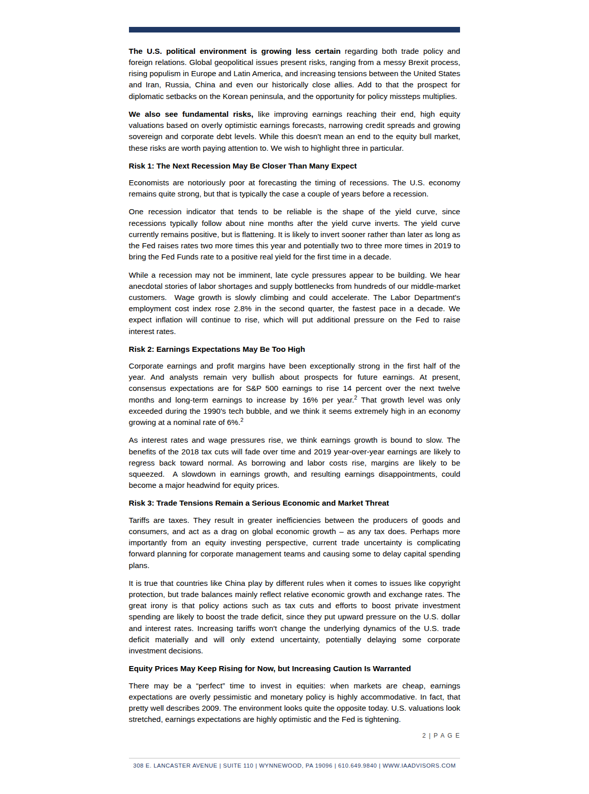The U.S. political environment is growing less certain regarding both trade policy and foreign relations. Global geopolitical issues present risks, ranging from a messy Brexit process, rising populism in Europe and Latin America, and increasing tensions between the United States and Iran, Russia, China and even our historically close allies. Add to that the prospect for diplomatic setbacks on the Korean peninsula, and the opportunity for policy missteps multiplies.
We also see fundamental risks, like improving earnings reaching their end, high equity valuations based on overly optimistic earnings forecasts, narrowing credit spreads and growing sovereign and corporate debt levels. While this doesn't mean an end to the equity bull market, these risks are worth paying attention to. We wish to highlight three in particular.
Risk 1: The Next Recession May Be Closer Than Many Expect
Economists are notoriously poor at forecasting the timing of recessions. The U.S. economy remains quite strong, but that is typically the case a couple of years before a recession.
One recession indicator that tends to be reliable is the shape of the yield curve, since recessions typically follow about nine months after the yield curve inverts. The yield curve currently remains positive, but is flattening. It is likely to invert sooner rather than later as long as the Fed raises rates two more times this year and potentially two to three more times in 2019 to bring the Fed Funds rate to a positive real yield for the first time in a decade.
While a recession may not be imminent, late cycle pressures appear to be building. We hear anecdotal stories of labor shortages and supply bottlenecks from hundreds of our middle-market customers. Wage growth is slowly climbing and could accelerate. The Labor Department's employment cost index rose 2.8% in the second quarter, the fastest pace in a decade. We expect inflation will continue to rise, which will put additional pressure on the Fed to raise interest rates.
Risk 2: Earnings Expectations May Be Too High
Corporate earnings and profit margins have been exceptionally strong in the first half of the year. And analysts remain very bullish about prospects for future earnings. At present, consensus expectations are for S&P 500 earnings to rise 14 percent over the next twelve months and long-term earnings to increase by 16% per year.2 That growth level was only exceeded during the 1990's tech bubble, and we think it seems extremely high in an economy growing at a nominal rate of 6%.2
As interest rates and wage pressures rise, we think earnings growth is bound to slow. The benefits of the 2018 tax cuts will fade over time and 2019 year-over-year earnings are likely to regress back toward normal. As borrowing and labor costs rise, margins are likely to be squeezed. A slowdown in earnings growth, and resulting earnings disappointments, could become a major headwind for equity prices.
Risk 3: Trade Tensions Remain a Serious Economic and Market Threat
Tariffs are taxes. They result in greater inefficiencies between the producers of goods and consumers, and act as a drag on global economic growth – as any tax does. Perhaps more importantly from an equity investing perspective, current trade uncertainty is complicating forward planning for corporate management teams and causing some to delay capital spending plans.
It is true that countries like China play by different rules when it comes to issues like copyright protection, but trade balances mainly reflect relative economic growth and exchange rates. The great irony is that policy actions such as tax cuts and efforts to boost private investment spending are likely to boost the trade deficit, since they put upward pressure on the U.S. dollar and interest rates. Increasing tariffs won't change the underlying dynamics of the U.S. trade deficit materially and will only extend uncertainty, potentially delaying some corporate investment decisions.
Equity Prices May Keep Rising for Now, but Increasing Caution Is Warranted
There may be a “perfect” time to invest in equities: when markets are cheap, earnings expectations are overly pessimistic and monetary policy is highly accommodative. In fact, that pretty well describes 2009. The environment looks quite the opposite today. U.S. valuations look stretched, earnings expectations are highly optimistic and the Fed is tightening.
2 | P A G E
308 E. LANCASTER AVENUE | SUITE 110 | WYNNEWOOD, PA 19096 | 610.649.9840 | WWW.IAADVISORS.COM